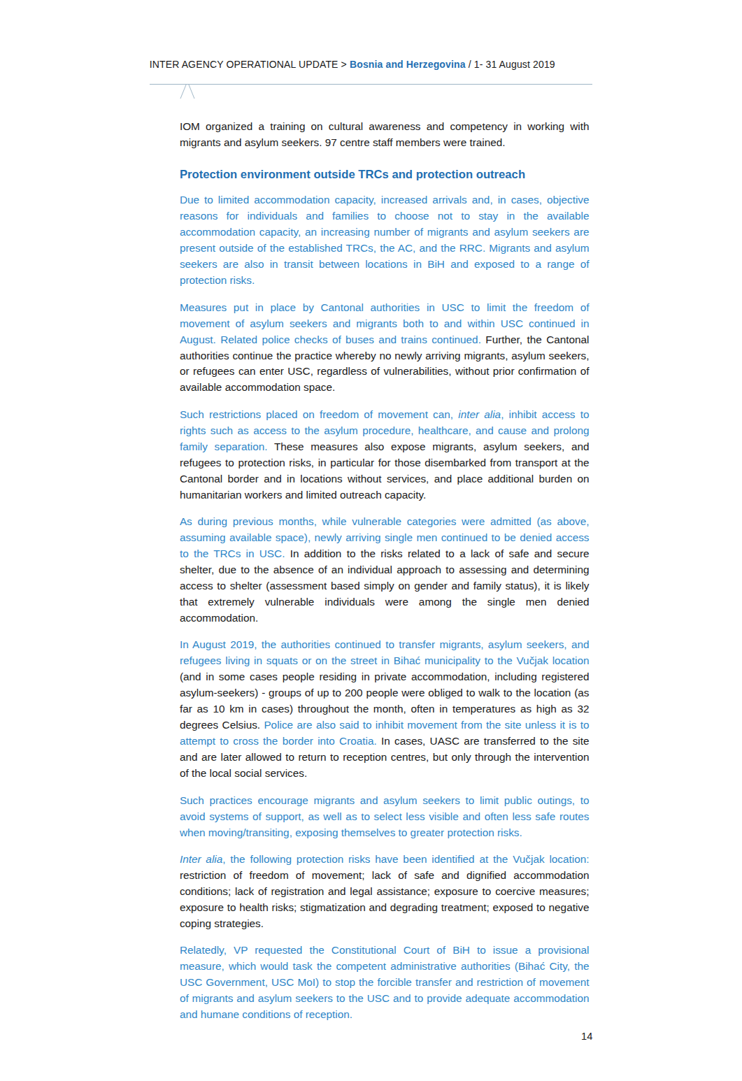INTER AGENCY OPERATIONAL UPDATE > Bosnia and Herzegovina / 1- 31 August 2019
IOM organized a training on cultural awareness and competency in working with migrants and asylum seekers. 97 centre staff members were trained.
Protection environment outside TRCs and protection outreach
Due to limited accommodation capacity, increased arrivals and, in cases, objective reasons for individuals and families to choose not to stay in the available accommodation capacity, an increasing number of migrants and asylum seekers are present outside of the established TRCs, the AC, and the RRC. Migrants and asylum seekers are also in transit between locations in BiH and exposed to a range of protection risks.
Measures put in place by Cantonal authorities in USC to limit the freedom of movement of asylum seekers and migrants both to and within USC continued in August. Related police checks of buses and trains continued. Further, the Cantonal authorities continue the practice whereby no newly arriving migrants, asylum seekers, or refugees can enter USC, regardless of vulnerabilities, without prior confirmation of available accommodation space.
Such restrictions placed on freedom of movement can, inter alia, inhibit access to rights such as access to the asylum procedure, healthcare, and cause and prolong family separation. These measures also expose migrants, asylum seekers, and refugees to protection risks, in particular for those disembarked from transport at the Cantonal border and in locations without services, and place additional burden on humanitarian workers and limited outreach capacity.
As during previous months, while vulnerable categories were admitted (as above, assuming available space), newly arriving single men continued to be denied access to the TRCs in USC. In addition to the risks related to a lack of safe and secure shelter, due to the absence of an individual approach to assessing and determining access to shelter (assessment based simply on gender and family status), it is likely that extremely vulnerable individuals were among the single men denied accommodation.
In August 2019, the authorities continued to transfer migrants, asylum seekers, and refugees living in squats or on the street in Bihać municipality to the Vučjak location (and in some cases people residing in private accommodation, including registered asylum-seekers) - groups of up to 200 people were obliged to walk to the location (as far as 10 km in cases) throughout the month, often in temperatures as high as 32 degrees Celsius. Police are also said to inhibit movement from the site unless it is to attempt to cross the border into Croatia. In cases, UASC are transferred to the site and are later allowed to return to reception centres, but only through the intervention of the local social services.
Such practices encourage migrants and asylum seekers to limit public outings, to avoid systems of support, as well as to select less visible and often less safe routes when moving/transiting, exposing themselves to greater protection risks.
Inter alia, the following protection risks have been identified at the Vučjak location: restriction of freedom of movement; lack of safe and dignified accommodation conditions; lack of registration and legal assistance; exposure to coercive measures; exposure to health risks; stigmatization and degrading treatment; exposed to negative coping strategies.
Relatedly, VP requested the Constitutional Court of BiH to issue a provisional measure, which would task the competent administrative authorities (Bihać City, the USC Government, USC MoI) to stop the forcible transfer and restriction of movement of migrants and asylum seekers to the USC and to provide adequate accommodation and humane conditions of reception.
14